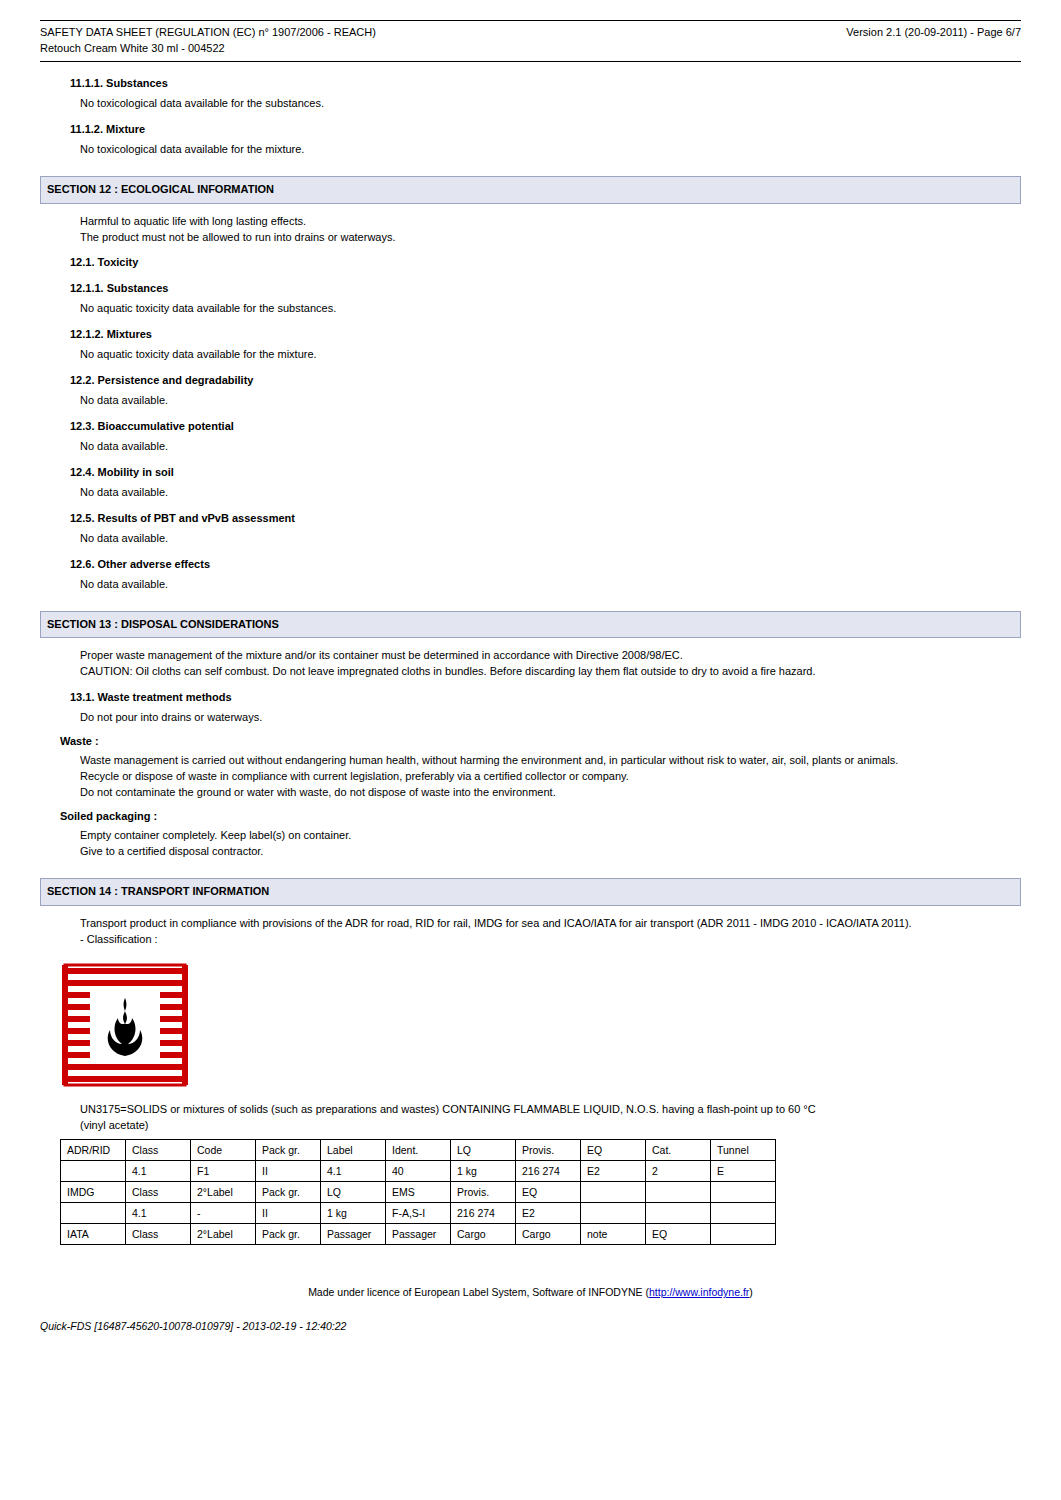SAFETY DATA SHEET (REGULATION (EC) n° 1907/2006 - REACH)
Retouch Cream White 30 ml - 004522
Version 2.1 (20-09-2011) - Page 6/7
11.1.1. Substances
No toxicological data available for the substances.
11.1.2. Mixture
No toxicological data available for the mixture.
SECTION 12 : ECOLOGICAL INFORMATION
Harmful to aquatic life with long lasting effects.
The product must not be allowed to run into drains or waterways.
12.1. Toxicity
12.1.1. Substances
No aquatic toxicity data available for the substances.
12.1.2. Mixtures
No aquatic toxicity data available for the mixture.
12.2. Persistence and degradability
No data available.
12.3. Bioaccumulative potential
No data available.
12.4. Mobility in soil
No data available.
12.5. Results of PBT and vPvB assessment
No data available.
12.6. Other adverse effects
No data available.
SECTION 13 : DISPOSAL CONSIDERATIONS
Proper waste management of the mixture and/or its container must be determined in accordance with Directive 2008/98/EC.
CAUTION: Oil cloths can self combust. Do not leave impregnated cloths in bundles. Before discarding lay them flat outside to dry to avoid a fire hazard.
13.1. Waste treatment methods
Do not pour into drains or waterways.
Waste :
Waste management is carried out without endangering human health, without harming the environment and, in particular without risk to water, air, soil, plants or animals.
Recycle or dispose of waste in compliance with current legislation, preferably via a certified collector or company.
Do not contaminate the ground or water with waste, do not dispose of waste into the environment.
Soiled packaging :
Empty container completely. Keep label(s) on container.
Give to a certified disposal contractor.
SECTION 14 : TRANSPORT INFORMATION
Transport product in compliance with provisions of the ADR for road, RID for rail, IMDG for sea and ICAO/IATA for air transport (ADR 2011 - IMDG 2010 - ICAO/IATA 2011).
- Classification :
UN3175=SOLIDS or mixtures of solids (such as preparations and wastes) CONTAINING FLAMMABLE LIQUID, N.O.S. having a flash-point up to 60 °C
(vinyl acetate)
| ADR/RID | Class | Code | Pack gr. | Label | Ident. | LQ | Provis. | EQ | Cat. | Tunnel |
| | 4.1 | F1 | II | 4.1 | 40 | 1 kg | 216 274 | E2 | 2 | E |
| IMDG | Class | 2°Label | Pack gr. | LQ | EMS | Provis. | EQ | | | |
| | 4.1 | - | II | 1 kg | F-A,S-I | 216 274 | E2 | | | |
| IATA | Class | 2°Label | Pack gr. | Passager | Passager | Cargo | Cargo | note | EQ | |
Made under licence of European Label System, Software of INFODYNE (http://www.infodyne.fr)
Quick-FDS [16487-45620-10078-010979] - 2013-02-19 - 12:40:22